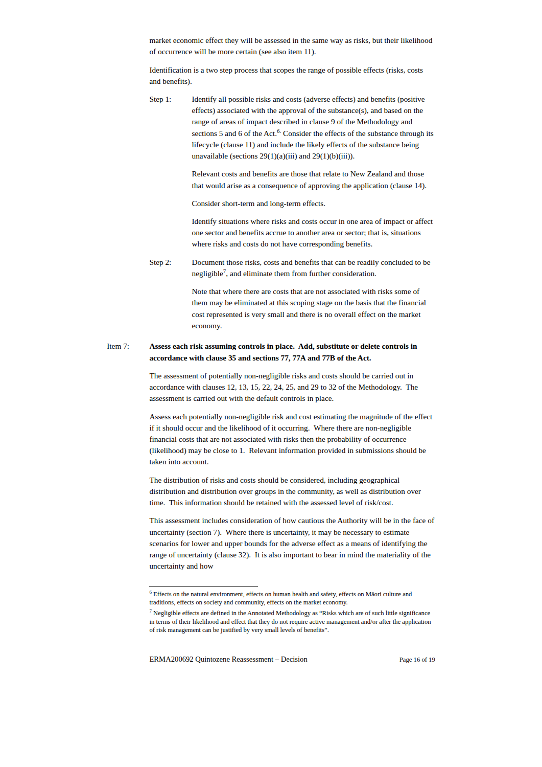market economic effect they will be assessed in the same way as risks, but their likelihood of occurrence will be more certain (see also item 11).
Identification is a two step process that scopes the range of possible effects (risks, costs and benefits).
Step 1:
Identify all possible risks and costs (adverse effects) and benefits (positive effects) associated with the approval of the substance(s), and based on the range of areas of impact described in clause 9 of the Methodology and sections 5 and 6 of the Act.6. Consider the effects of the substance through its lifecycle (clause 11) and include the likely effects of the substance being unavailable (sections 29(1)(a)(iii) and 29(1)(b)(iii)).
Relevant costs and benefits are those that relate to New Zealand and those that would arise as a consequence of approving the application (clause 14).
Consider short-term and long-term effects.
Identify situations where risks and costs occur in one area of impact or affect one sector and benefits accrue to another area or sector; that is, situations where risks and costs do not have corresponding benefits.
Step 2:
Document those risks, costs and benefits that can be readily concluded to be negligible7, and eliminate them from further consideration.
Note that where there are costs that are not associated with risks some of them may be eliminated at this scoping stage on the basis that the financial cost represented is very small and there is no overall effect on the market economy.
Item 7:
Assess each risk assuming controls in place. Add, substitute or delete controls in accordance with clause 35 and sections 77, 77A and 77B of the Act.
The assessment of potentially non-negligible risks and costs should be carried out in accordance with clauses 12, 13, 15, 22, 24, 25, and 29 to 32 of the Methodology. The assessment is carried out with the default controls in place.
Assess each potentially non-negligible risk and cost estimating the magnitude of the effect if it should occur and the likelihood of it occurring. Where there are non-negligible financial costs that are not associated with risks then the probability of occurrence (likelihood) may be close to 1. Relevant information provided in submissions should be taken into account.
The distribution of risks and costs should be considered, including geographical distribution and distribution over groups in the community, as well as distribution over time. This information should be retained with the assessed level of risk/cost.
This assessment includes consideration of how cautious the Authority will be in the face of uncertainty (section 7). Where there is uncertainty, it may be necessary to estimate scenarios for lower and upper bounds for the adverse effect as a means of identifying the range of uncertainty (clause 32). It is also important to bear in mind the materiality of the uncertainty and how
6 Effects on the natural environment, effects on human health and safety, effects on Māori culture and traditions, effects on society and community, effects on the market economy.
7 Negligible effects are defined in the Annotated Methodology as “Risks which are of such little significance in terms of their likelihood and effect that they do not require active management and/or after the application of risk management can be justified by very small levels of benefits”.
ERMA200692 Quintozene Reassessment – Decision
Page 16 of 19